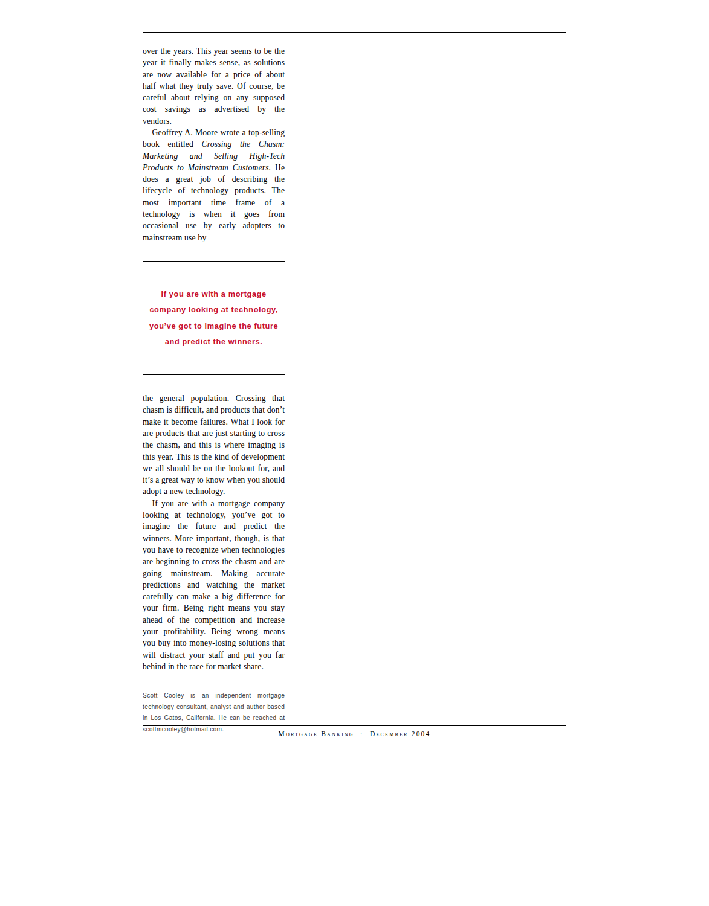over the years. This year seems to be the year it finally makes sense, as solutions are now available for a price of about half what they truly save. Of course, be careful about relying on any supposed cost savings as advertised by the vendors.
Geoffrey A. Moore wrote a top-selling book entitled Crossing the Chasm: Marketing and Selling High-Tech Products to Mainstream Customers. He does a great job of describing the lifecycle of technology products. The most important time frame of a technology is when it goes from occasional use by early adopters to mainstream use by
If you are with a mortgage company looking at technology, you’ve got to imagine the future and predict the winners.
the general population. Crossing that chasm is difficult, and products that don’t make it become failures. What I look for are products that are just starting to cross the chasm, and this is where imaging is this year. This is the kind of development we all should be on the lookout for, and it’s a great way to know when you should adopt a new technology.
If you are with a mortgage company looking at technology, you’ve got to imagine the future and predict the winners. More important, though, is that you have to recognize when technologies are beginning to cross the chasm and are going mainstream. Making accurate predictions and watching the market carefully can make a big difference for your firm. Being right means you stay ahead of the competition and increase your profitability. Being wrong means you buy into money-losing solutions that will distract your staff and put you far behind in the race for market share.
Scott Cooley is an independent mortgage technology consultant, analyst and author based in Los Gatos, California. He can be reached at scottmcooley@hotmail.com.
Mortgage Banking · December 2004